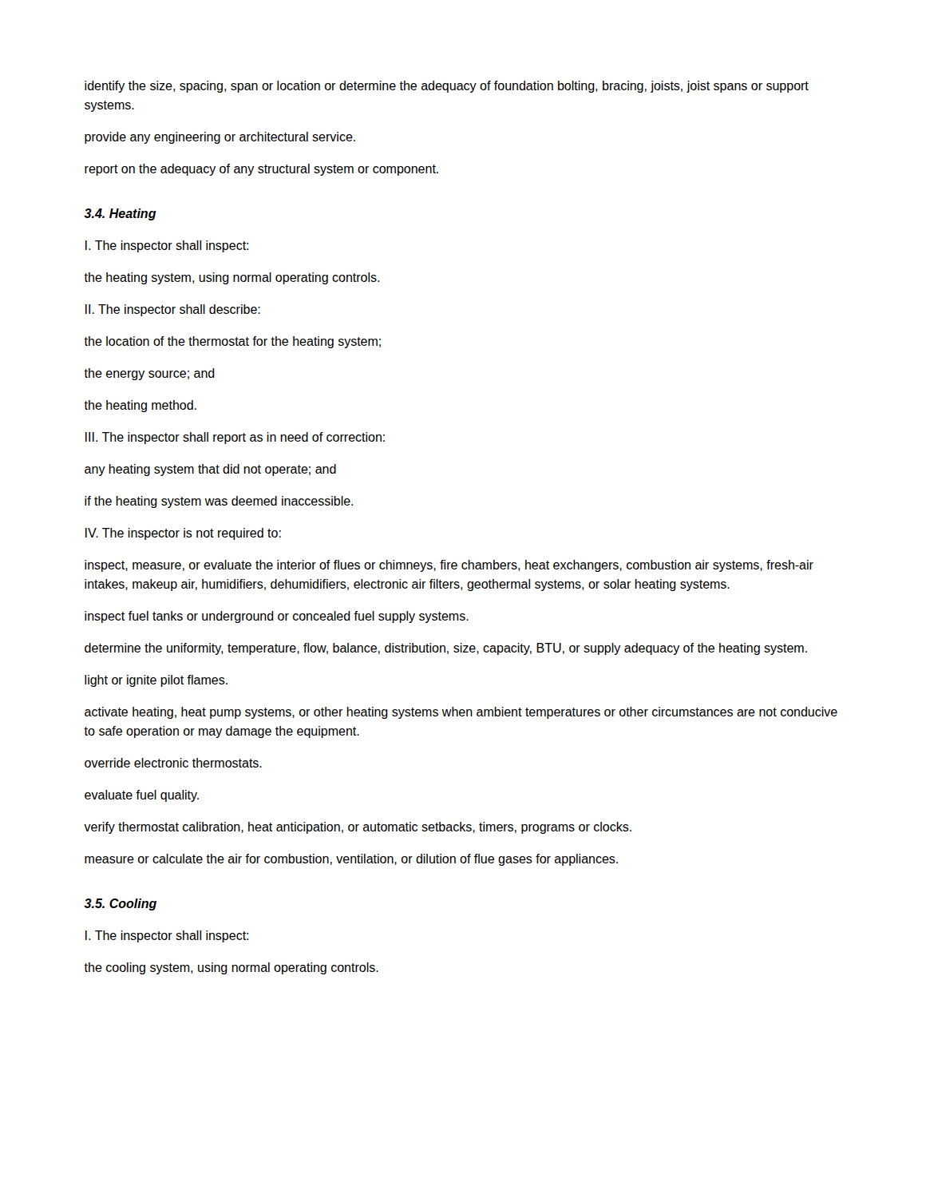identify the size, spacing, span or location or determine the adequacy of foundation bolting, bracing, joists, joist spans or support systems.
provide any engineering or architectural service.
report on the adequacy of any structural system or component.
3.4. Heating
I. The inspector shall inspect:
the heating system, using normal operating controls.
II. The inspector shall describe:
the location of the thermostat for the heating system;
the energy source; and
the heating method.
III. The inspector shall report as in need of correction:
any heating system that did not operate; and
if the heating system was deemed inaccessible.
IV. The inspector is not required to:
inspect, measure, or evaluate the interior of flues or chimneys, fire chambers, heat exchangers, combustion air systems, fresh-air intakes, makeup air, humidifiers, dehumidifiers, electronic air filters, geothermal systems, or solar heating systems.
inspect fuel tanks or underground or concealed fuel supply systems.
determine the uniformity, temperature, flow, balance, distribution, size, capacity, BTU, or supply adequacy of the heating system.
light or ignite pilot flames.
activate heating, heat pump systems, or other heating systems when ambient temperatures or other circumstances are not conducive to safe operation or may damage the equipment.
override electronic thermostats.
evaluate fuel quality.
verify thermostat calibration, heat anticipation, or automatic setbacks, timers, programs or clocks.
measure or calculate the air for combustion, ventilation, or dilution of flue gases for appliances.
3.5. Cooling
I. The inspector shall inspect:
the cooling system, using normal operating controls.